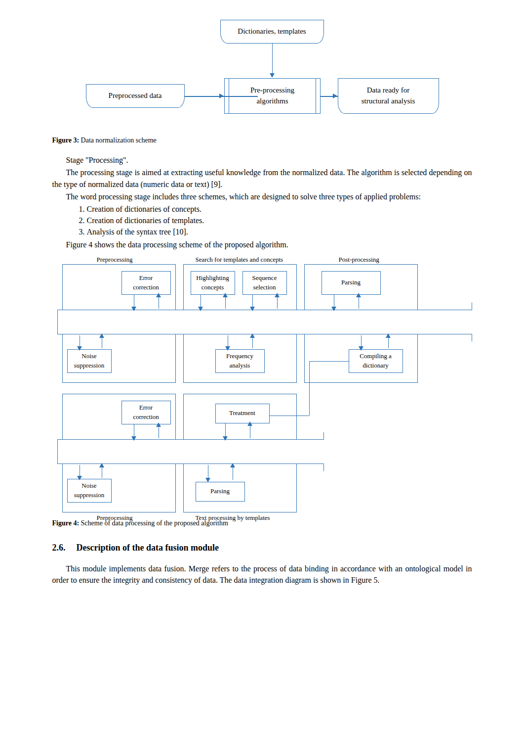Dictionaries, templates
Preprocessed data
Pre-processing
algorithms
Data ready for
structural analysis
Figure 3: Data normalization scheme
Stage "Processing".
The processing stage is aimed at extracting useful knowledge from the normalized data. The algorithm is selected depending on the type of normalized data (numeric data or text) [9].
The word processing stage includes three schemes, which are designed to solve three types of applied problems:
Creation of dictionaries of concepts.
Creation of dictionaries of templates.
Analysis of the syntax tree [10].
Figure 4 shows the data processing scheme of the proposed algorithm.
Preprocessing
Search for templates and concepts
Post-processing
Error
correction
Highlighting
concepts
Sequence
selection
Parsing
Noise
suppression
Frequency
analysis
Compiling a
dictionary
Error
correction
Treatment
Noise
suppression
Parsing
Preprocessing
Text processing by templates
Figure 4: Scheme of data processing of the proposed algorithm
2.6. Description of the data fusion module
This module implements data fusion. Merge refers to the process of data binding in accordance with an ontological model in order to ensure the integrity and consistency of data. The data integration diagram is shown in Figure 5.